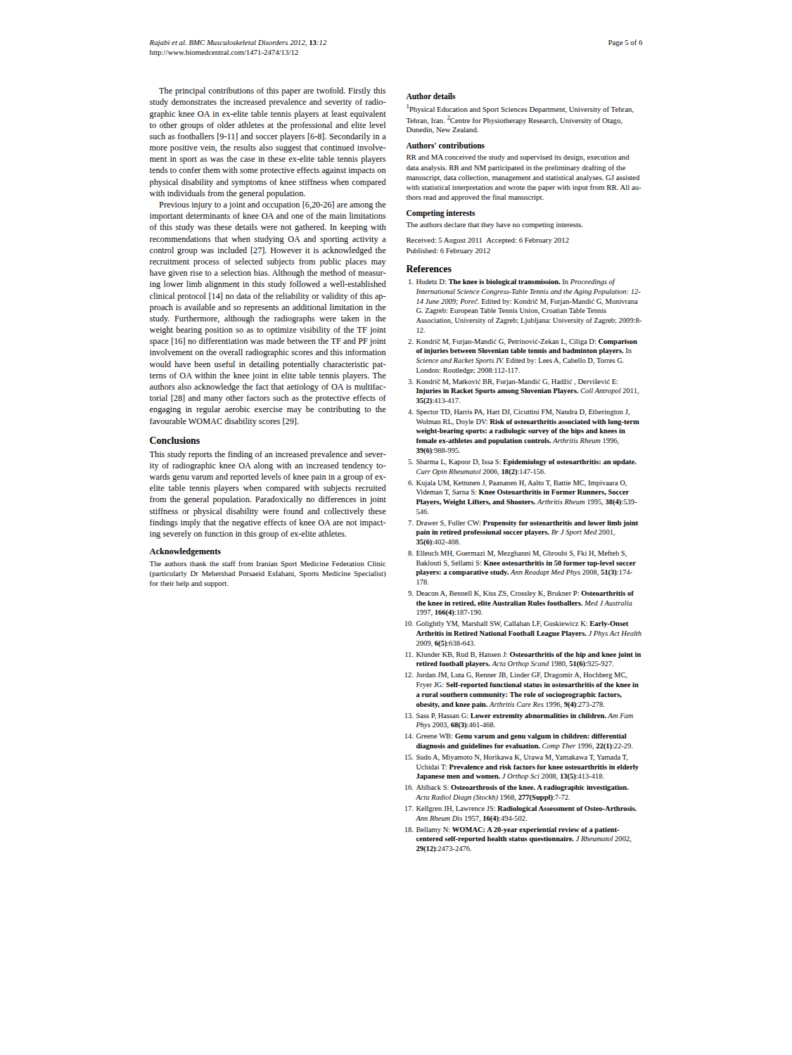Rajabi et al. BMC Musculoskeletal Disorders 2012, 13:12
http://www.biomedcentral.com/1471-2474/13/12
Page 5 of 6
The principal contributions of this paper are twofold. Firstly this study demonstrates the increased prevalence and severity of radiographic knee OA in ex-elite table tennis players at least equivalent to other groups of older athletes at the professional and elite level such as footballers [9-11] and soccer players [6-8]. Secondarily in a more positive vein, the results also suggest that continued involvement in sport as was the case in these ex-elite table tennis players tends to confer them with some protective effects against impacts on physical disability and symptoms of knee stiffness when compared with individuals from the general population.
Previous injury to a joint and occupation [6,20-26] are among the important determinants of knee OA and one of the main limitations of this study was these details were not gathered. In keeping with recommendations that when studying OA and sporting activity a control group was included [27]. However it is acknowledged the recruitment process of selected subjects from public places may have given rise to a selection bias. Although the method of measuring lower limb alignment in this study followed a well-established clinical protocol [14] no data of the reliability or validity of this approach is available and so represents an additional limitation in the study. Furthermore, although the radiographs were taken in the weight bearing position so as to optimize visibility of the TF joint space [16] no differentiation was made between the TF and PF joint involvement on the overall radiographic scores and this information would have been useful in detailing potentially characteristic patterns of OA within the knee joint in elite table tennis players. The authors also acknowledge the fact that aetiology of OA is multifactorial [28] and many other factors such as the protective effects of engaging in regular aerobic exercise may be contributing to the favourable WOMAC disability scores [29].
Conclusions
This study reports the finding of an increased prevalence and severity of radiographic knee OA along with an increased tendency towards genu varum and reported levels of knee pain in a group of ex-elite table tennis players when compared with subjects recruited from the general population. Paradoxically no differences in joint stiffness or physical disability were found and collectively these findings imply that the negative effects of knee OA are not impacting severely on function in this group of ex-elite athletes.
Acknowledgements
The authors thank the staff from Iranian Sport Medicine Federation Clinic (particularly Dr Mehershad Porsaeid Esfahani, Sports Medicine Specialist) for their help and support.
Author details
1 Physical Education and Sport Sciences Department, University of Tehran, Tehran, Iran. 2 Centre for Physiotherapy Research, University of Otago, Dunedin, New Zealand.
Authors' contributions
RR and MA conceived the study and supervised its design, execution and data analysis. RR and NM participated in the preliminary drafting of the manuscript, data collection, management and statistical analyses. GJ assisted with statistical interpretation and wrote the paper with input from RR. All authors read and approved the final manuscript.
Competing interests
The authors declare that they have no competing interests.
Received: 5 August 2011 Accepted: 6 February 2012
Published: 6 February 2012
References
Hudetz D: The knee is biological transmission. In Proceedings of International Science Congress-Table Tennis and the Aging Population: 12-14 June 2009; Poreč. Edited by: Kondrič M, Furjan-Mandić G, Munivrana G. Zagreb: European Table Tennis Union, Croatian Table Tennis Association, University of Zagreb; Ljubljana: University of Zagreb; 2009:8-12.
Kondrič M, Furjan-Mandić G, Petrinović-Zekan L, Ciliga D: Comparison of injuries between Slovenian table tennis and badminton players. In Science and Racket Sports IV. Edited by: Lees A, Cabello D, Torres G. London: Routledge; 2008:112-117.
Kondrič M, Matković BR, Furjan-Mandić G, Hadžić , Dervišević E: Injuries in Racket Sports among Slovenian Players. Coll Antropol 2011, 35(2):413-417.
Spector TD, Harris PA, Hart DJ, Cicuttini FM, Nandra D, Etherington J, Wolman RL, Doyle DV: Risk of osteoarthritis associated with long-term weight-bearing sports: a radiologic survey of the hips and knees in female ex-athletes and population controls. Arthritis Rheum 1996, 39(6):988-995.
Sharma L, Kapoor D, Issa S: Epidemiology of osteoarthritis: an update. Curr Opin Rheumatol 2006, 18(2):147-156.
Kujala UM, Kettunen J, Paananen H, Aalto T, Battie MC, Impivaara O, Videman T, Sarna S: Knee Osteoarthritis in Former Runners, Soccer Players, Weight Lifters, and Shooters. Arthritis Rheum 1995, 38(4):539-546.
Drawer S, Fuller CW: Propensity for osteoarthritis and lower limb joint pain in retired professional soccer players. Br J Sport Med 2001, 35(6):402-408.
Elleuch MH, Guermazi M, Mezghanni M, Ghroubi S, Fki H, Mefteh S, Baklouti S, Sellami S: Knee osteoarthritis in 50 former top-level soccer players: a comparative study. Ann Readapt Med Phys 2008, 51(3):174-178.
Deacon A, Bennell K, Kiss ZS, Crossley K, Brukner P: Osteoarthritis of the knee in retired, elite Australian Rules footballers. Med J Australia 1997, 166(4):187-190.
Golightly YM, Marshall SW, Callahan LF, Guskiewicz K: Early-Onset Arthritis in Retired National Football League Players. J Phys Act Health 2009, 6(5):638-643.
Klunder KB, Rud B, Hansen J: Osteoarthritis of the hip and knee joint in retired football players. Acta Orthop Scand 1980, 51(6):925-927.
Jordan JM, Luta G, Renner JB, Linder GF, Dragomir A, Hochberg MC, Fryer JG: Self-reported functional status in osteoarthritis of the knee in a rural southern community: The role of sociogeographic factors, obesity, and knee pain. Arthritis Care Res 1996, 9(4):273-278.
Sass P, Hassan G: Lower extremity abnormalities in children. Am Fam Phys 2003, 68(3):461-468.
Greene WB: Genu varum and genu valgum in children: differential diagnosis and guidelines for evaluation. Comp Ther 1996, 22(1):22-29.
Sudo A, Miyamoto N, Horikawa K, Urawa M, Yamakawa T, Yamada T, Uchidai T: Prevalence and risk factors for knee osteoarthritis in elderly Japanese men and women. J Orthop Sci 2008, 13(5):413-418.
Ahlback S: Osteoarthrosis of the knee. A radiographic investigation. Acta Radiol Diagn (Stockh) 1968, 277(Suppl):7-72.
Kellgren JH, Lawrence JS: Radiological Assessment of Osteo-Arthrosis. Ann Rheum Dis 1957, 16(4):494-502.
Bellamy N: WOMAC: A 20-year experiential review of a patient-centered self-reported health status questionnaire. J Rheumatol 2002, 29(12):2473-2476.